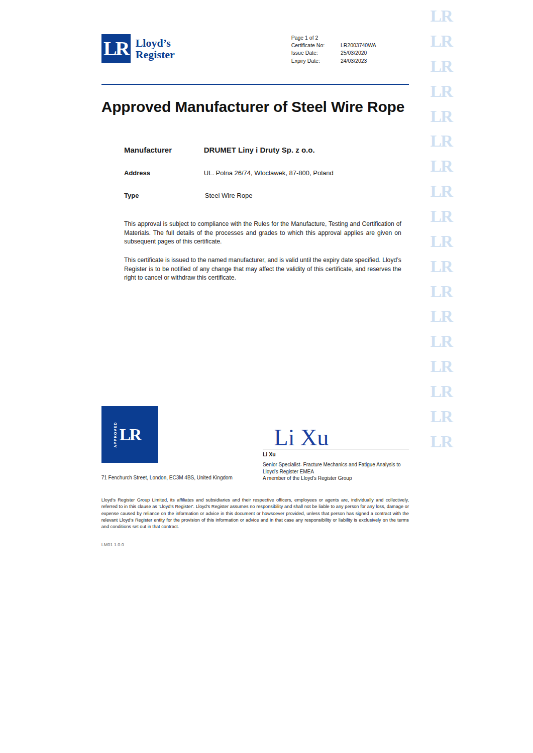LR LR LR LR LR LR LR LR LR LR LR LR LR LR LR LR LR LR
LR
Lloyd’s
Register
Page 1 of 2
Certificate No: LR2003740WA
Issue Date: 25/03/2020
Expiry Date: 24/03/2023
Approved Manufacturer of Steel Wire Rope
Manufacturer
DRUMET Liny i Druty Sp. z o.o.
Address
UL. Polna 26/74, Wloclawek, 87-800, Poland
Type
Steel Wire Rope
This approval is subject to compliance with the Rules for the Manufacture, Testing and Certification of Materials. The full details of the processes and grades to which this approval applies are given on subsequent pages of this certificate.
This certificate is issued to the named manufacturer, and is valid until the expiry date specified. Lloyd’s Register is to be notified of any change that may affect the validity of this certificate, and reserves the right to cancel or withdraw this certificate.
APPROVED LR
71 Fenchurch Street, London, EC3M 4BS, United Kingdom
Li Xu
Li Xu
Senior Specialist- Fracture Mechanics and Fatigue Analysis to Lloyd's Register EMEA
A member of the Lloyd's Register Group
Lloyd's Register Group Limited, its affiliates and subsidiaries and their respective officers, employees or agents are, individually and collectively, referred to in this clause as 'Lloyd's Register'. Lloyd's Register assumes no responsibility and shall not be liable to any person for any loss, damage or expense caused by reliance on the information or advice in this document or howsoever provided, unless that person has signed a contract with the relevant Lloyd's Register entity for the provision of this information or advice and in that case any responsibility or liability is exclusively on the terms and conditions set out in that contract.
LM01 1.0.0